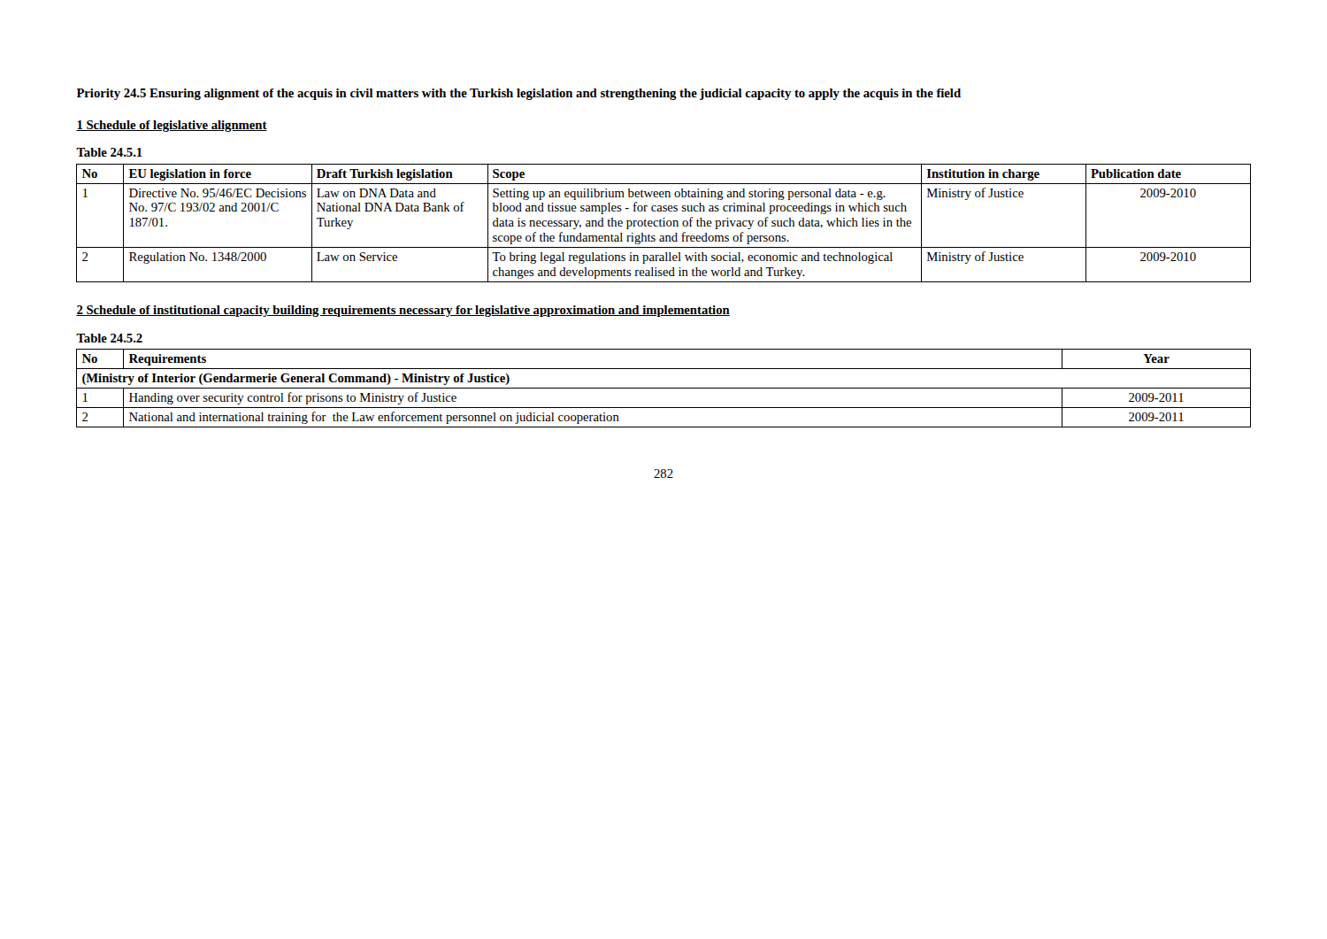Priority 24.5 Ensuring alignment of the acquis in civil matters with the Turkish legislation and strengthening the judicial capacity to apply the acquis in the field
1 Schedule of legislative alignment
Table 24.5.1
| No | EU legislation in force | Draft Turkish legislation | Scope | Institution in charge | Publication date |
| --- | --- | --- | --- | --- | --- |
| 1 | Directive No. 95/46/EC Decisions No. 97/C 193/02 and 2001/C 187/01. | Law on DNA Data and National DNA Data Bank of Turkey | Setting up an equilibrium between obtaining and storing personal data - e.g. blood and tissue samples - for cases such as criminal proceedings in which such data is necessary, and the protection of the privacy of such data, which lies in the scope of the fundamental rights and freedoms of persons. | Ministry of Justice | 2009-2010 |
| 2 | Regulation No. 1348/2000 | Law on Service | To bring legal regulations in parallel with social, economic and technological changes and developments realised in the world and Turkey. | Ministry of Justice | 2009-2010 |
2 Schedule of institutional capacity building requirements necessary for legislative approximation and implementation
Table 24.5.2
| No | Requirements | Year |
| --- | --- | --- |
| (Ministry of Interior (Gendarmerie General Command) - Ministry of Justice) |
| 1 | Handing over security control for prisons to Ministry of Justice | 2009-2011 |
| 2 | National and international training for the Law enforcement personnel on judicial cooperation | 2009-2011 |
282